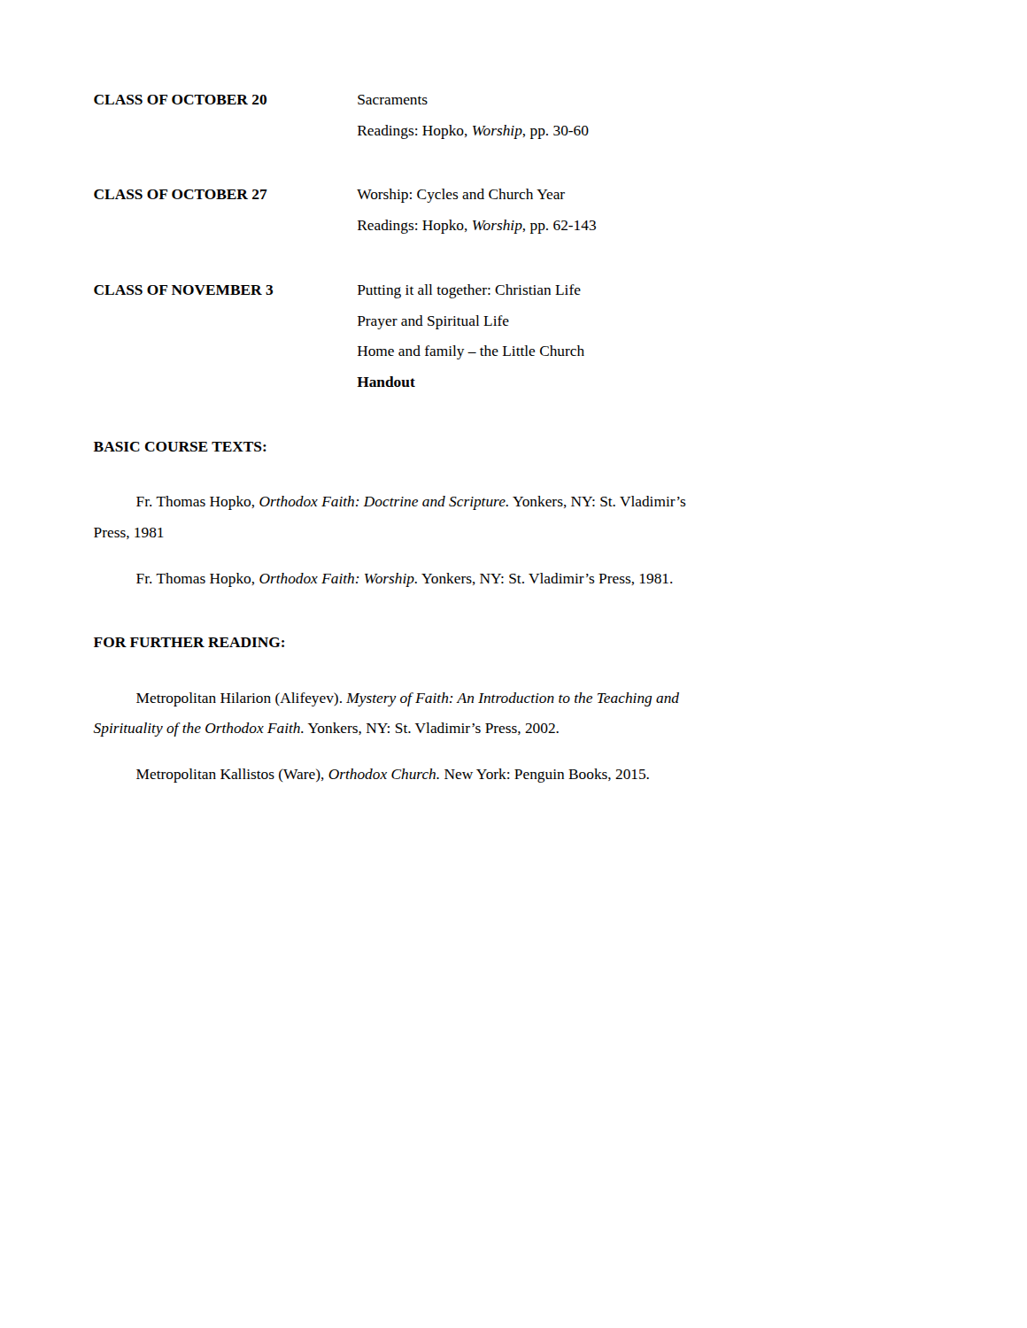CLASS OF OCTOBER 20
Sacraments
Readings: Hopko, Worship, pp. 30-60
CLASS OF OCTOBER 27
Worship: Cycles and Church Year
Readings: Hopko, Worship, pp. 62-143
CLASS OF NOVEMBER 3
Putting it all together: Christian Life
Prayer and Spiritual Life
Home and family – the Little Church
Handout
BASIC COURSE TEXTS:
Fr. Thomas Hopko, Orthodox Faith: Doctrine and Scripture. Yonkers, NY: St. Vladimir’s Press, 1981
Fr. Thomas Hopko, Orthodox Faith: Worship. Yonkers, NY: St. Vladimir’s Press, 1981.
FOR FURTHER READING:
Metropolitan Hilarion (Alifeyev). Mystery of Faith: An Introduction to the Teaching and Spirituality of the Orthodox Faith. Yonkers, NY: St. Vladimir’s Press, 2002.
Metropolitan Kallistos (Ware), Orthodox Church. New York: Penguin Books, 2015.